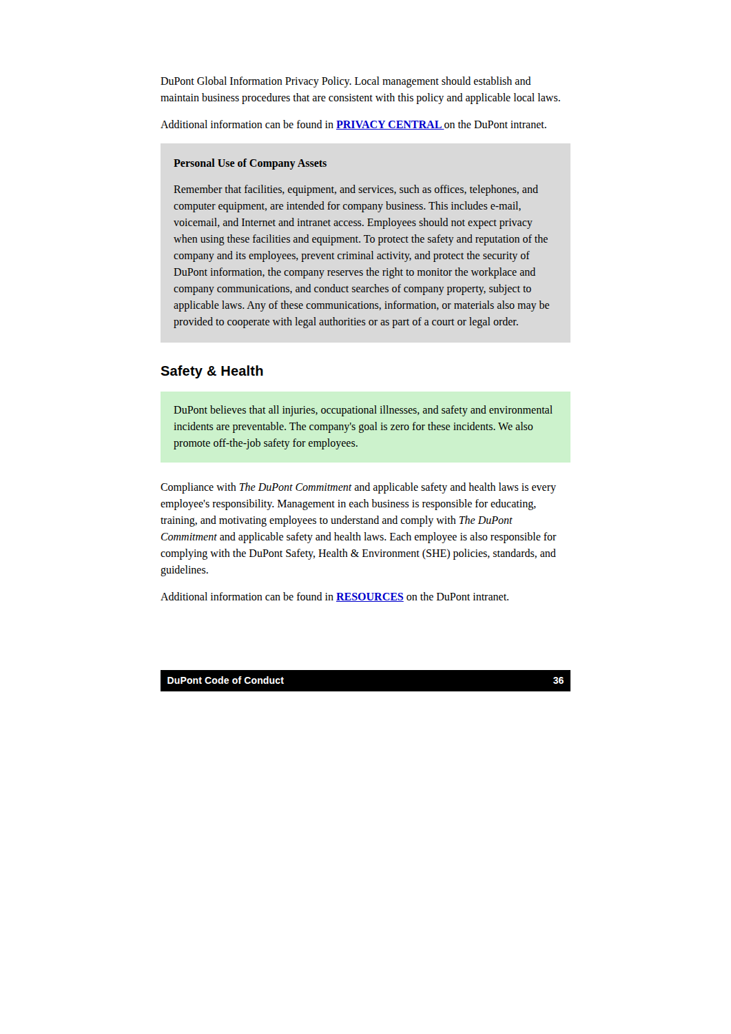DuPont Global Information Privacy Policy. Local management should establish and maintain business procedures that are consistent with this policy and applicable local laws.
Additional information can be found in PRIVACY CENTRAL on the DuPont intranet.
Personal Use of Company Assets
Remember that facilities, equipment, and services, such as offices, telephones, and computer equipment, are intended for company business. This includes e-mail, voicemail, and Internet and intranet access. Employees should not expect privacy when using these facilities and equipment. To protect the safety and reputation of the company and its employees, prevent criminal activity, and protect the security of DuPont information, the company reserves the right to monitor the workplace and company communications, and conduct searches of company property, subject to applicable laws. Any of these communications, information, or materials also may be provided to cooperate with legal authorities or as part of a court or legal order.
Safety & Health
DuPont believes that all injuries, occupational illnesses, and safety and environmental incidents are preventable. The company's goal is zero for these incidents. We also promote off-the-job safety for employees.
Compliance with The DuPont Commitment and applicable safety and health laws is every employee's responsibility. Management in each business is responsible for educating, training, and motivating employees to understand and comply with The DuPont Commitment and applicable safety and health laws. Each employee is also responsible for complying with the DuPont Safety, Health & Environment (SHE) policies, standards, and guidelines.
Additional information can be found in RESOURCES on the DuPont intranet.
DuPont Code of Conduct 36